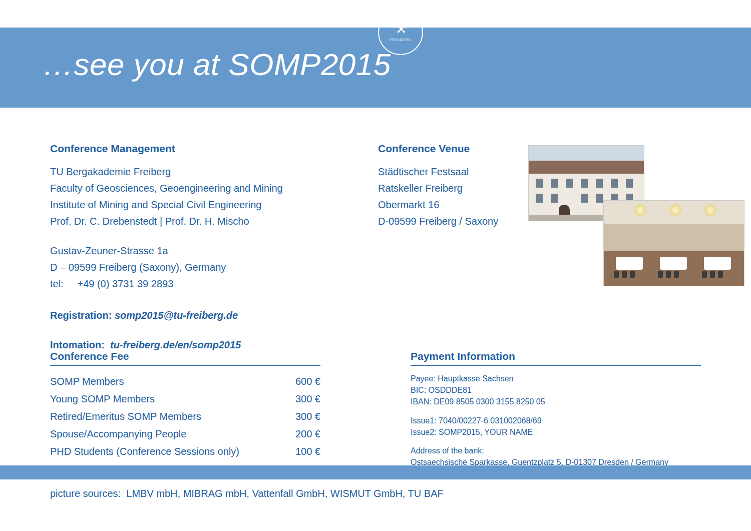…see you at SOMP2015
TU BERGAKADEMIE ⚒ FREIBERG
Conference Management
TU Bergakademie Freiberg
Faculty of Geosciences, Geoengineering and Mining
Institute of Mining and Special Civil Engineering
Prof. Dr. C. Drebenstedt | Prof. Dr. H. Mischo
Gustav-Zeuner-Strasse 1a
D – 09599 Freiberg (Saxony), Germany
tel: +49 (0) 3731 39 2893
Registration: somp2015@tu-freiberg.de
Intomation: tu-freiberg.de/en/somp2015
Conference Venue
Städtischer Festsaal
Ratskeller Freiberg
Obermarkt 16
D-09599 Freiberg / Saxony
Conference Fee
| SOMP Members | 600 € |
| Young SOMP Members | 300 € |
| Retired/Emeritus SOMP Members | 300 € |
| Spouse/Accompanying People | 200 € |
| PHD Students (Conference Sessions only) | 100 € |
Payment Information
Payee: Hauptkasse Sachsen
BIC: OSDDDE81
IBAN: DE09 8505 0300 3155 8250 05
Issue1: 7040/00227-6 031002068/69
Issue2: SOMP2015, YOUR NAME
Address of the bank:
Ostsaechsische Sparkasse, Guentzplatz 5, D-01307 Dresden / Germany
picture sources: LMBV mbH, MIBRAG mbH, Vattenfall GmbH, WISMUT GmbH, TU BAF